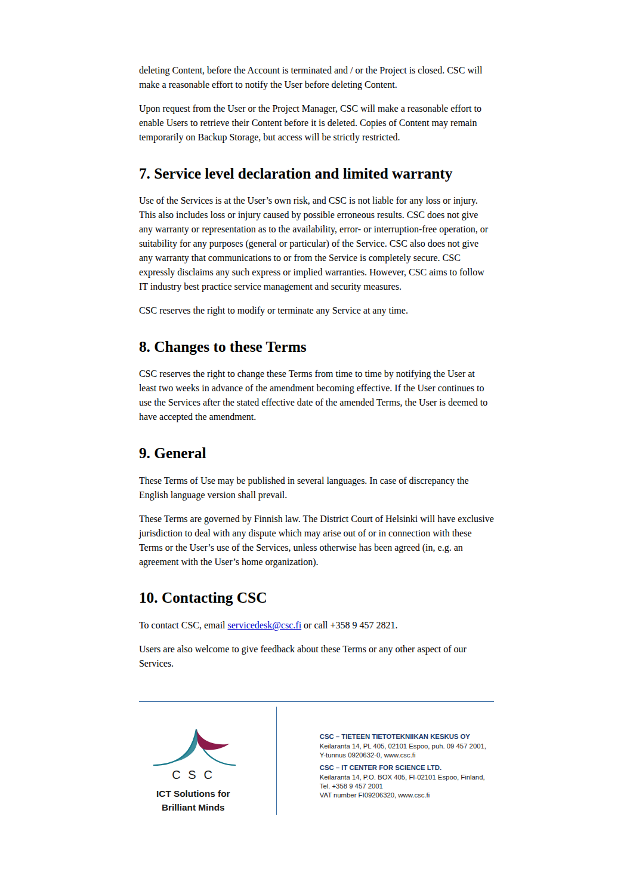deleting Content, before the Account is terminated and / or the Project is closed. CSC will make a reasonable effort to notify the User before deleting Content.
Upon request from the User or the Project Manager, CSC will make a reasonable effort to enable Users to retrieve their Content before it is deleted. Copies of Content may remain temporarily on Backup Storage, but access will be strictly restricted.
7. Service level declaration and limited warranty
Use of the Services is at the User’s own risk, and CSC is not liable for any loss or injury. This also includes loss or injury caused by possible erroneous results. CSC does not give any warranty or representation as to the availability, error- or interruption-free operation, or suitability for any purposes (general or particular) of the Service. CSC also does not give any warranty that communications to or from the Service is completely secure. CSC expressly disclaims any such express or implied warranties. However, CSC aims to follow IT industry best practice service management and security measures.
CSC reserves the right to modify or terminate any Service at any time.
8. Changes to these Terms
CSC reserves the right to change these Terms from time to time by notifying the User at least two weeks in advance of the amendment becoming effective. If the User continues to use the Services after the stated effective date of the amended Terms, the User is deemed to have accepted the amendment.
9. General
These Terms of Use may be published in several languages. In case of discrepancy the English language version shall prevail.
These Terms are governed by Finnish law. The District Court of Helsinki will have exclusive jurisdiction to deal with any dispute which may arise out of or in connection with these Terms or the User’s use of the Services, unless otherwise has been agreed (in, e.g. an agreement with the User’s home organization).
10. Contacting CSC
To contact CSC, email servicedesk@csc.fi or call +358 9 457 2821.
Users are also welcome to give feedback about these Terms or any other aspect of our Services.
C S C
ICT Solutions for Brilliant Minds
CSC – TIETEEN TIETOTEKNIIKAN KESKUS OY
Keilaranta 14, PL 405, 02101 Espoo, puh. 09 457 2001,
Y-tunnus 0920632-0, www.csc.fi
CSC – IT CENTER FOR SCIENCE LTD.
Keilaranta 14, P.O. BOX 405, FI-02101 Espoo, Finland, Tel. +358 9 457 2001
VAT number FI09206320, www.csc.fi